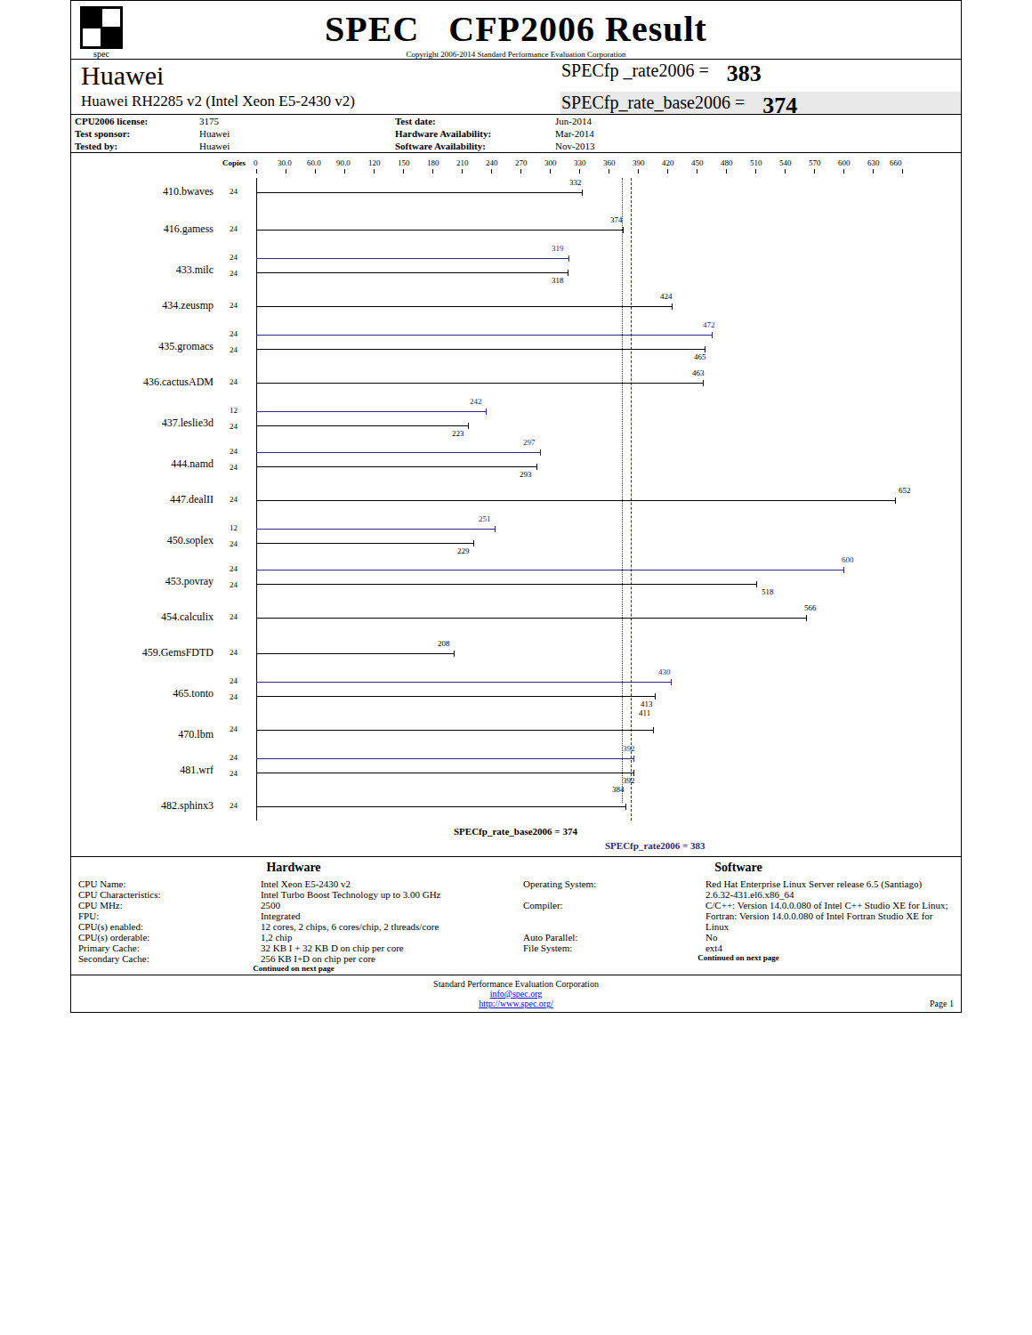spec
SPEC CFP2006 Result
Copyright 2006-2014 Standard Performance Evaluation Corporation
| Huawei | SPECfp _rate2006 = 383 |
| Huawei RH2285 v2 (Intel Xeon E5-2430 v2) | SPECfp_rate_base2006 = 374 |
| CPU2006 license: | 3175 | Test date: | Jun-2014 |
| Test sponsor: | Huawei | Hardware Availability: | Mar-2014 |
| Tested by: | Huawei | Software Availability: | Nov-2013 |
Copies
0 30.0 60.0 90.0 120 150 180 210 240 270 300 330 360 390 420 450 480 510 540 570 600 630 660
410.bwaves
24
332
416.gamess
24
374
433.milc
24
24
319
318
434.zeusmp
24
424
435.gromacs
24
24
472
465
436.cactusADM
24
463
437.leslie3d
12
24
242
223
444.namd
24
24
297
293
447.dealII
24
652
450.soplex
12
24
251
229
453.povray
24
24
600
518
454.calculix
24
566
459.GemsFDTD
24
208
465.tonto
24
24
430
413
470.lbm
24
411
481.wrf
24
24
392
392
482.sphinx3
24
384
SPECfp_rate_base2006 = 374
SPECfp_rate2006 = 383
| Hardware / CPU Name: / Intel Xeon E5-2430 v2 / / CPU Characteristics: / Intel Turbo Boost Technology up to 3.00 GHz / / CPU MHz: / 2500 / / FPU: / Integrated / / CPU(s) enabled: / 12 cores, 2 chips, 6 cores/chip, 2 threads/core / / CPU(s) orderable: / 1,2 chip / / Primary Cache: / 32 KB I + 32 KB D on chip per core / / Secondary Cache: / 256 KB I+D on chip per core / Continued on next page | Software / Operating System: / Red Hat Enterprise Linux Server release 6.5 (Santiago) 2.6.32-431.el6.x86_64 / / Compiler: / C/C++: Version 14.0.0.080 of Intel C++ Studio XE for Linux; Fortran: Version 14.0.0.080 of Intel Fortran Studio XE for Linux / / Auto Parallel: / No / / File System: / ext4 / Continued on next page |
Standard Performance Evaluation Corporation
info@spec.org
http://www.spec.org/ Page 1